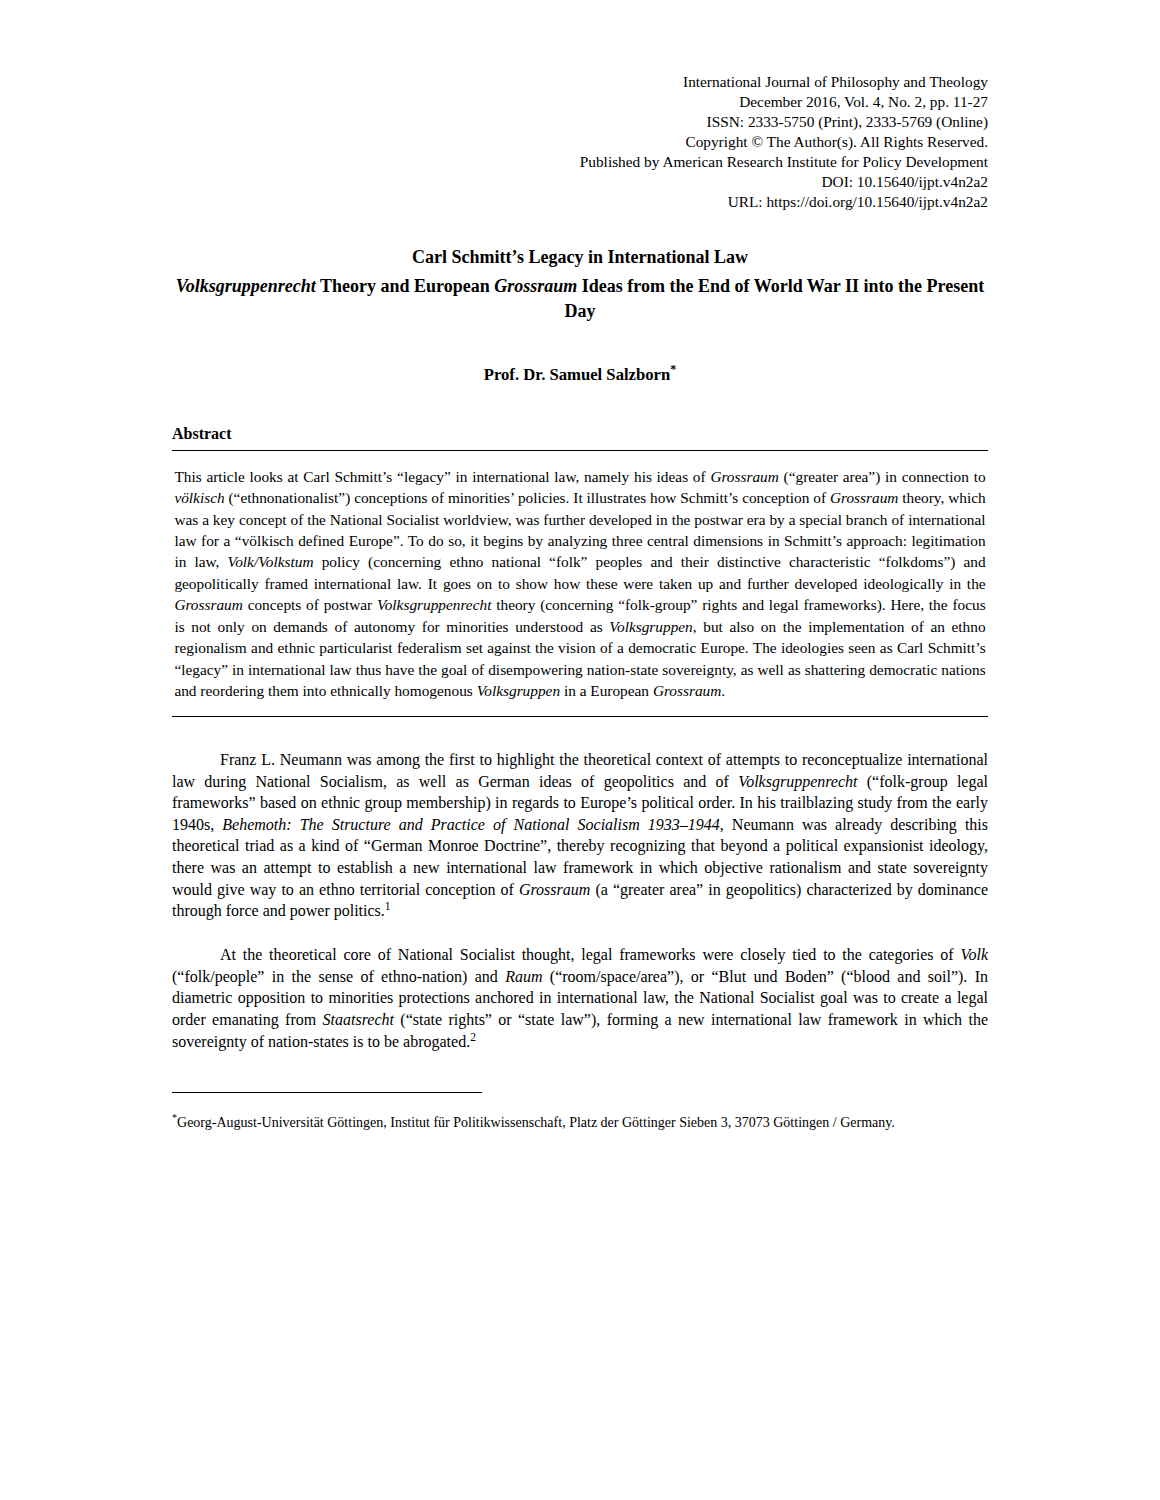International Journal of Philosophy and Theology
December 2016, Vol. 4, No. 2, pp. 11-27
ISSN: 2333-5750 (Print), 2333-5769 (Online)
Copyright © The Author(s). All Rights Reserved.
Published by American Research Institute for Policy Development
DOI: 10.15640/ijpt.v4n2a2
URL: https://doi.org/10.15640/ijpt.v4n2a2
Carl Schmitt’s Legacy in International Law
Volksgruppenrecht Theory and European Grossraum Ideas from the End of World War II into the Present Day
Prof. Dr. Samuel Salzborn*
Abstract
This article looks at Carl Schmitt’s “legacy” in international law, namely his ideas of Grossraum (“greater area”) in connection to völkisch (“ethnonationalist”) conceptions of minorities’ policies. It illustrates how Schmitt’s conception of Grossraum theory, which was a key concept of the National Socialist worldview, was further developed in the postwar era by a special branch of international law for a “völkisch defined Europe”. To do so, it begins by analyzing three central dimensions in Schmitt’s approach: legitimation in law, Volk/Volkstum policy (concerning ethno national “folk” peoples and their distinctive characteristic “folkdoms”) and geopolitically framed international law. It goes on to show how these were taken up and further developed ideologically in the Grossraum concepts of postwar Volksgruppenrecht theory (concerning “folk-group” rights and legal frameworks). Here, the focus is not only on demands of autonomy for minorities understood as Volksgruppen, but also on the implementation of an ethno regionalism and ethnic particularist federalism set against the vision of a democratic Europe. The ideologies seen as Carl Schmitt’s “legacy” in international law thus have the goal of disempowering nation-state sovereignty, as well as shattering democratic nations and reordering them into ethnically homogenous Volksgruppen in a European Grossraum.
Franz L. Neumann was among the first to highlight the theoretical context of attempts to reconceptualize international law during National Socialism, as well as German ideas of geopolitics and of Volksgruppenrecht (“folk-group legal frameworks” based on ethnic group membership) in regards to Europe’s political order. In his trailblazing study from the early 1940s, Behemoth: The Structure and Practice of National Socialism 1933–1944, Neumann was already describing this theoretical triad as a kind of “German Monroe Doctrine”, thereby recognizing that beyond a political expansionist ideology, there was an attempt to establish a new international law framework in which objective rationalism and state sovereignty would give way to an ethno territorial conception of Grossraum (a “greater area” in geopolitics) characterized by dominance through force and power politics.1
At the theoretical core of National Socialist thought, legal frameworks were closely tied to the categories of Volk (“folk/people” in the sense of ethno-nation) and Raum (“room/space/area”), or “Blut und Boden” (“blood and soil”). In diametric opposition to minorities protections anchored in international law, the National Socialist goal was to create a legal order emanating from Staatsrecht (“state rights” or “state law”), forming a new international law framework in which the sovereignty of nation-states is to be abrogated.2
*Georg-August-Universität Göttingen, Institut für Politikwissenschaft, Platz der Göttinger Sieben 3, 37073 Göttingen / Germany.